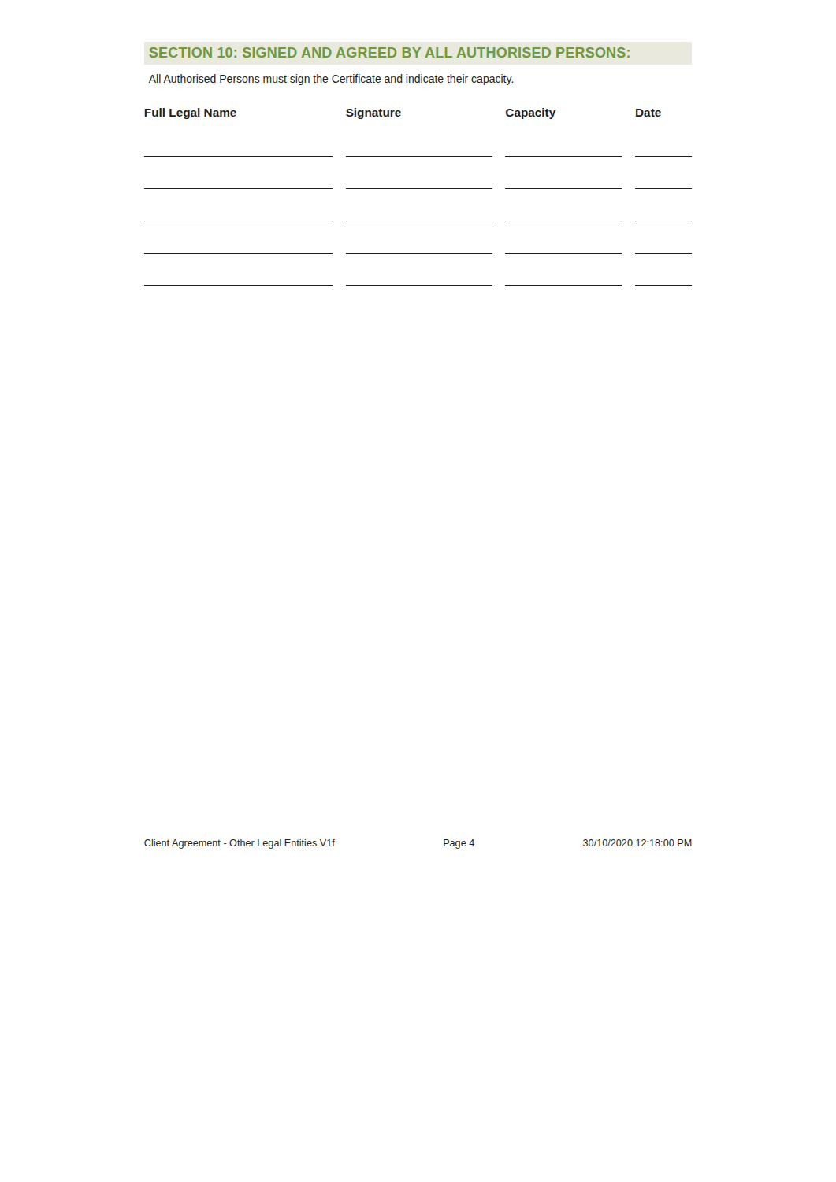SECTION 10: SIGNED AND AGREED BY ALL AUTHORISED PERSONS:
All Authorised Persons must sign the Certificate and indicate their capacity.
| Full Legal Name | | Signature | | Capacity | | Date |
| --- | --- | --- | --- | --- | --- | --- |
Client Agreement - Other Legal Entities V1f
Page 4
30/10/2020 12:18:00 PM